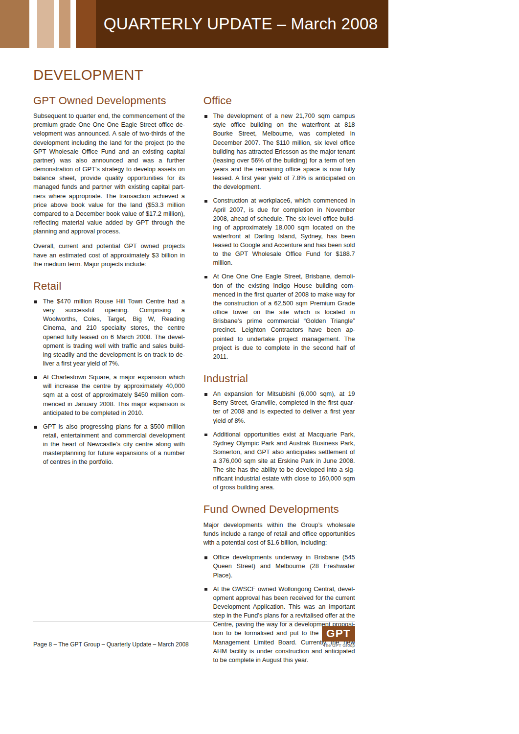QUARTERLY UPDATE – March 2008
DEVELOPMENT
GPT Owned Developments
Subsequent to quarter end, the commencement of the premium grade One One One Eagle Street office development was announced. A sale of two-thirds of the development including the land for the project (to the GPT Wholesale Office Fund and an existing capital partner) was also announced and was a further demonstration of GPT’s strategy to develop assets on balance sheet, provide quality opportunities for its managed funds and partner with existing capital partners where appropriate. The transaction achieved a price above book value for the land ($53.3 million compared to a December book value of $17.2 million), reflecting material value added by GPT through the planning and approval process.
Overall, current and potential GPT owned projects have an estimated cost of approximately $3 billion in the medium term. Major projects include:
Retail
The $470 million Rouse Hill Town Centre had a very successful opening. Comprising a Woolworths, Coles, Target, Big W, Reading Cinema, and 210 specialty stores, the centre opened fully leased on 6 March 2008. The development is trading well with traffic and sales building steadily and the development is on track to deliver a first year yield of 7%.
At Charlestown Square, a major expansion which will increase the centre by approximately 40,000 sqm at a cost of approximately $450 million commenced in January 2008. This major expansion is anticipated to be completed in 2010.
GPT is also progressing plans for a $500 million retail, entertainment and commercial development in the heart of Newcastle’s city centre along with masterplanning for future expansions of a number of centres in the portfolio.
Office
The development of a new 21,700 sqm campus style office building on the waterfront at 818 Bourke Street, Melbourne, was completed in December 2007. The $110 million, six level office building has attracted Ericsson as the major tenant (leasing over 56% of the building) for a term of ten years and the remaining office space is now fully leased. A first year yield of 7.8% is anticipated on the development.
Construction at workplace6, which commenced in April 2007, is due for completion in November 2008, ahead of schedule. The six-level office building of approximately 18,000 sqm located on the waterfront at Darling Island, Sydney, has been leased to Google and Accenture and has been sold to the GPT Wholesale Office Fund for $188.7 million.
At One One One Eagle Street, Brisbane, demolition of the existing Indigo House building commenced in the first quarter of 2008 to make way for the construction of a 62,500 sqm Premium Grade office tower on the site which is located in Brisbane’s prime commercial “Golden Triangle” precinct. Leighton Contractors have been appointed to undertake project management. The project is due to complete in the second half of 2011.
Industrial
An expansion for Mitsubishi (6,000 sqm), at 19 Berry Street, Granville, completed in the first quarter of 2008 and is expected to deliver a first year yield of 8%.
Additional opportunities exist at Macquarie Park, Sydney Olympic Park and Austrak Business Park, Somerton, and GPT also anticipates settlement of a 376,000 sqm site at Erskine Park in June 2008. The site has the ability to be developed into a significant industrial estate with close to 160,000 sqm of gross building area.
Fund Owned Developments
Major developments within the Group’s wholesale funds include a range of retail and office opportunities with a potential cost of $1.6 billion, including:
Office developments underway in Brisbane (545 Queen Street) and Melbourne (28 Freshwater Place).
At the GWSCF owned Wollongong Central, development approval has been received for the current Development Application. This was an important step in the Fund’s plans for a revitalised offer at the Centre, paving the way for a development proposition to be formalised and put to the GPT Funds Management Limited Board. Currently the new AHM facility is under construction and anticipated to be complete in August this year.
Page 8 – The GPT Group – Quarterly Update – March 2008
GPT The GPT Group